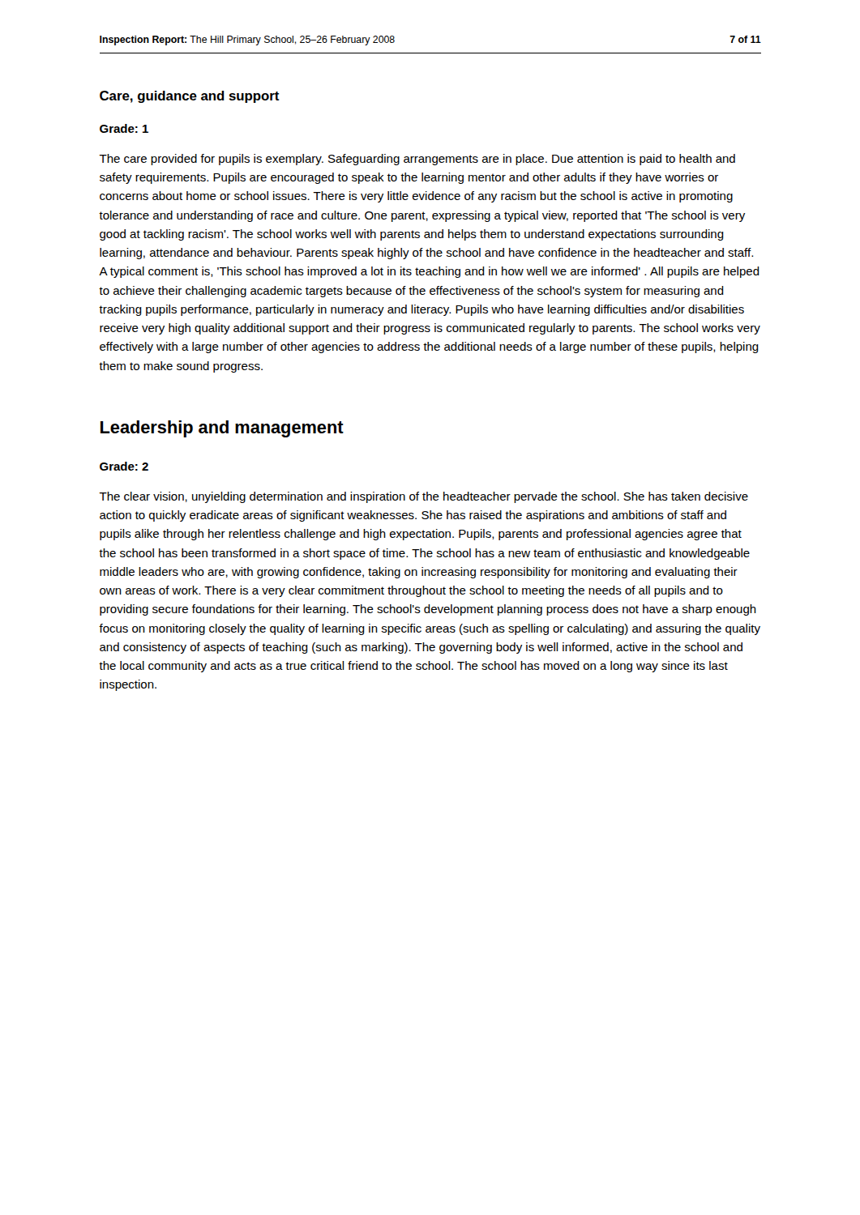Inspection Report: The Hill Primary School, 25–26 February 2008 7 of 11
Care, guidance and support
Grade: 1
The care provided for pupils is exemplary. Safeguarding arrangements are in place. Due attention is paid to health and safety requirements. Pupils are encouraged to speak to the learning mentor and other adults if they have worries or concerns about home or school issues. There is very little evidence of any racism but the school is active in promoting tolerance and understanding of race and culture. One parent, expressing a typical view, reported that 'The school is very good at tackling racism'. The school works well with parents and helps them to understand expectations surrounding learning, attendance and behaviour. Parents speak highly of the school and have confidence in the headteacher and staff. A typical comment is, 'This school has improved a lot in its teaching and in how well we are informed' . All pupils are helped to achieve their challenging academic targets because of the effectiveness of the school's system for measuring and tracking pupils performance, particularly in numeracy and literacy. Pupils who have learning difficulties and/or disabilities receive very high quality additional support and their progress is communicated regularly to parents. The school works very effectively with a large number of other agencies to address the additional needs of a large number of these pupils, helping them to make sound progress.
Leadership and management
Grade: 2
The clear vision, unyielding determination and inspiration of the headteacher pervade the school. She has taken decisive action to quickly eradicate areas of significant weaknesses. She has raised the aspirations and ambitions of staff and pupils alike through her relentless challenge and high expectation. Pupils, parents and professional agencies agree that the school has been transformed in a short space of time. The school has a new team of enthusiastic and knowledgeable middle leaders who are, with growing confidence, taking on increasing responsibility for monitoring and evaluating their own areas of work. There is a very clear commitment throughout the school to meeting the needs of all pupils and to providing secure foundations for their learning. The school's development planning process does not have a sharp enough focus on monitoring closely the quality of learning in specific areas (such as spelling or calculating) and assuring the quality and consistency of aspects of teaching (such as marking). The governing body is well informed, active in the school and the local community and acts as a true critical friend to the school. The school has moved on a long way since its last inspection.